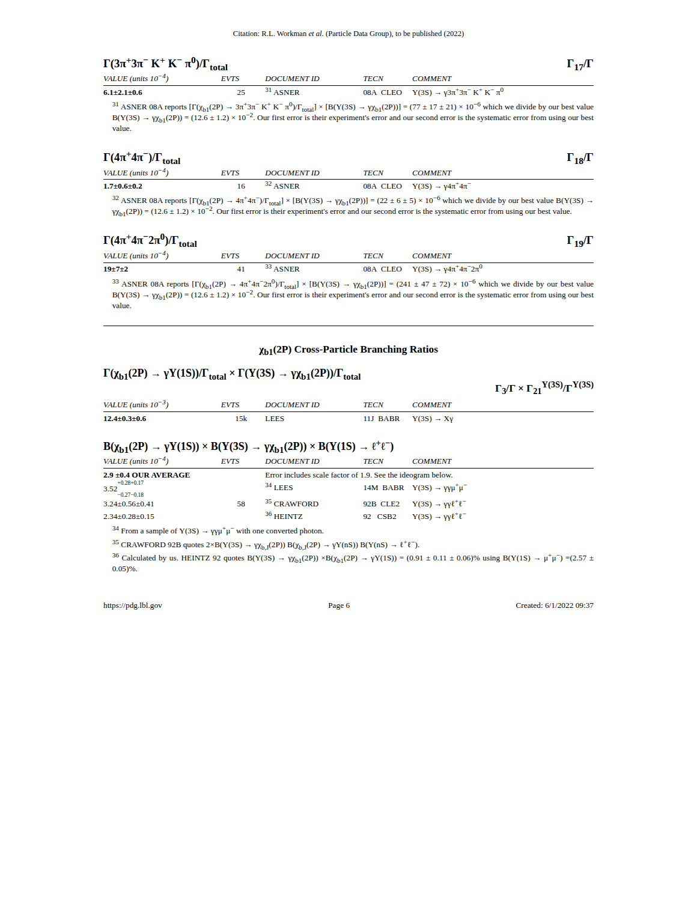Citation: R.L. Workman et al. (Particle Data Group), to be published (2022)
Γ(3π+3π− K+ K− π0)/Γtotal Γ17/Γ
| VALUE (units 10 −4 ) | EVTS | DOCUMENT ID | TECN | COMMENT |
| --- | --- | --- | --- | --- |
| 6.1±2.1±0.6 | 25 | 31 ASNER | 08A CLEO | Υ(3S) → γ3π + 3π − K + K − π 0 |
31 ASNER 08A reports [Γ(χb1(2P) → 3π+3π− K+ K− π0)/Γtotal] × [B(Υ(3S) → γχb1(2P))] = (77 ± 17 ± 21) × 10−6 which we divide by our best value B(Υ(3S) → γχb1(2P)) = (12.6 ± 1.2) × 10−2. Our first error is their experiment's error and our second error is the systematic error from using our best value.
Γ(4π+4π−)/Γtotal Γ18/Γ
| VALUE (units 10 −4 ) | EVTS | DOCUMENT ID | TECN | COMMENT |
| --- | --- | --- | --- | --- |
| 1.7±0.6±0.2 | 16 | 32 ASNER | 08A CLEO | Υ(3S) → γ4π + 4π − |
32 ASNER 08A reports [Γ(χb1(2P) → 4π+4π−)/Γtotal] × [B(Υ(3S) → γχb1(2P))] = (22 ± 6 ± 5) × 10−6 which we divide by our best value B(Υ(3S) → γχb1(2P)) = (12.6 ± 1.2) × 10−2. Our first error is their experiment's error and our second error is the systematic error from using our best value.
Γ(4π+4π−2π0)/Γtotal Γ19/Γ
| VALUE (units 10 −4 ) | EVTS | DOCUMENT ID | TECN | COMMENT |
| --- | --- | --- | --- | --- |
| 19±7±2 | 41 | 33 ASNER | 08A CLEO | Υ(3S) → γ4π + 4π − 2π 0 |
33 ASNER 08A reports [Γ(χb1(2P) → 4π+4π−2π0)/Γtotal] × [B(Υ(3S) → γχb1(2P))] = (241 ± 47 ± 72) × 10−6 which we divide by our best value B(Υ(3S) → γχb1(2P)) = (12.6 ± 1.2) × 10−2. Our first error is their experiment's error and our second error is the systematic error from using our best value.
χb1(2P) Cross-Particle Branching Ratios
Γ(χb1(2P) → γΥ(1S))/Γtotal × Γ(Υ(3S) → γχb1(2P))/Γtotal
Γ3/Γ × Γ21Υ(3S)/ΓΥ(3S)
| VALUE (units 10 −3 ) | EVTS | DOCUMENT ID | TECN | COMMENT |
| --- | --- | --- | --- | --- |
| 12.4±0.3±0.6 | 15k | LEES | 11J BABR | Υ(3S) → Xγ |
B(χb1(2P) → γΥ(1S)) × B(Υ(3S) → γχb1(2P)) × B(Υ(1S) → ℓ+ℓ−)
| VALUE (units 10 −4 ) | EVTS | DOCUMENT ID | TECN | COMMENT |
| --- | --- | --- | --- | --- |
| 2.9 ±0.4 OUR AVERAGE | | Error includes scale factor of 1.9. See the ideogram below. |
| 3.52 +0.28 −0.27 +0.17 −0.18 | | 34 LEES | 14M BABR | Υ(3S) → γγμ + μ − |
| 3.24±0.56±0.41 | 58 | 35 CRAWFORD | 92B CLE2 | Υ(3S) → γγℓ + ℓ − |
| 2.34±0.28±0.15 | | 36 HEINTZ | 92 CSB2 | Υ(3S) → γγℓ + ℓ − |
34 From a sample of Υ(3S) → γγμ+μ− with one converted photon.
35 CRAWFORD 92B quotes 2×B(Υ(3S) → γχb,J(2P)) B(χb,J(2P) → γΥ(nS)) B(Υ(nS) → ℓ+ℓ−).
36 Calculated by us. HEINTZ 92 quotes B(Υ(3S) → γχb1(2P)) ×B(χb1(2P) → γΥ(1S)) = (0.91 ± 0.11 ± 0.06)% using B(Υ(1S) → μ+μ−) =(2.57 ± 0.05)%.
https://pdg.lbl.gov Page 6 Created: 6/1/2022 09:37